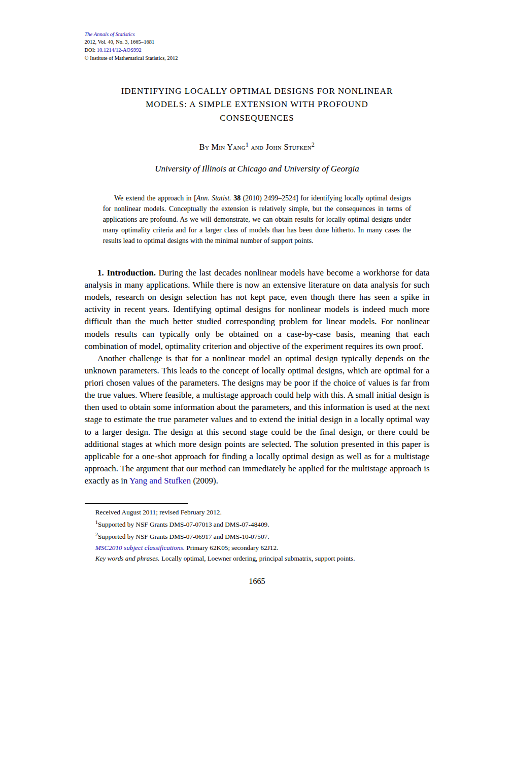The Annals of Statistics
2012, Vol. 40, No. 3, 1665–1681
DOI: 10.1214/12-AOS992
© Institute of Mathematical Statistics, 2012
Identifying locally optimal designs for nonlinear
models: a simple extension with profound
consequences
By Min Yang1 and John Stufken2
University of Illinois at Chicago and University of Georgia
We extend the approach in [Ann. Statist. 38 (2010) 2499–2524] for identifying locally optimal designs for nonlinear models. Conceptually the extension is relatively simple, but the consequences in terms of applications are profound. As we will demonstrate, we can obtain results for locally optimal designs under many optimality criteria and for a larger class of models than has been done hitherto. In many cases the results lead to optimal designs with the minimal number of support points.
1. Introduction. During the last decades nonlinear models have become a workhorse for data analysis in many applications. While there is now an extensive literature on data analysis for such models, research on design selection has not kept pace, even though there has seen a spike in activity in recent years. Identifying optimal designs for nonlinear models is indeed much more difficult than the much better studied corresponding problem for linear models. For nonlinear models results can typically only be obtained on a case-by-case basis, meaning that each combination of model, optimality criterion and objective of the experiment requires its own proof.
Another challenge is that for a nonlinear model an optimal design typically depends on the unknown parameters. This leads to the concept of locally optimal designs, which are optimal for a priori chosen values of the parameters. The designs may be poor if the choice of values is far from the true values. Where feasible, a multistage approach could help with this. A small initial design is then used to obtain some information about the parameters, and this information is used at the next stage to estimate the true parameter values and to extend the initial design in a locally optimal way to a larger design. The design at this second stage could be the final design, or there could be additional stages at which more design points are selected. The solution presented in this paper is applicable for a one-shot approach for finding a locally optimal design as well as for a multistage approach. The argument that our method can immediately be applied for the multistage approach is exactly as in Yang and Stufken (2009).
Received August 2011; revised February 2012.
1Supported by NSF Grants DMS-07-07013 and DMS-07-48409.
2Supported by NSF Grants DMS-07-06917 and DMS-10-07507.
MSC2010 subject classifications. Primary 62K05; secondary 62J12.
Key words and phrases. Locally optimal, Loewner ordering, principal submatrix, support points.
1665